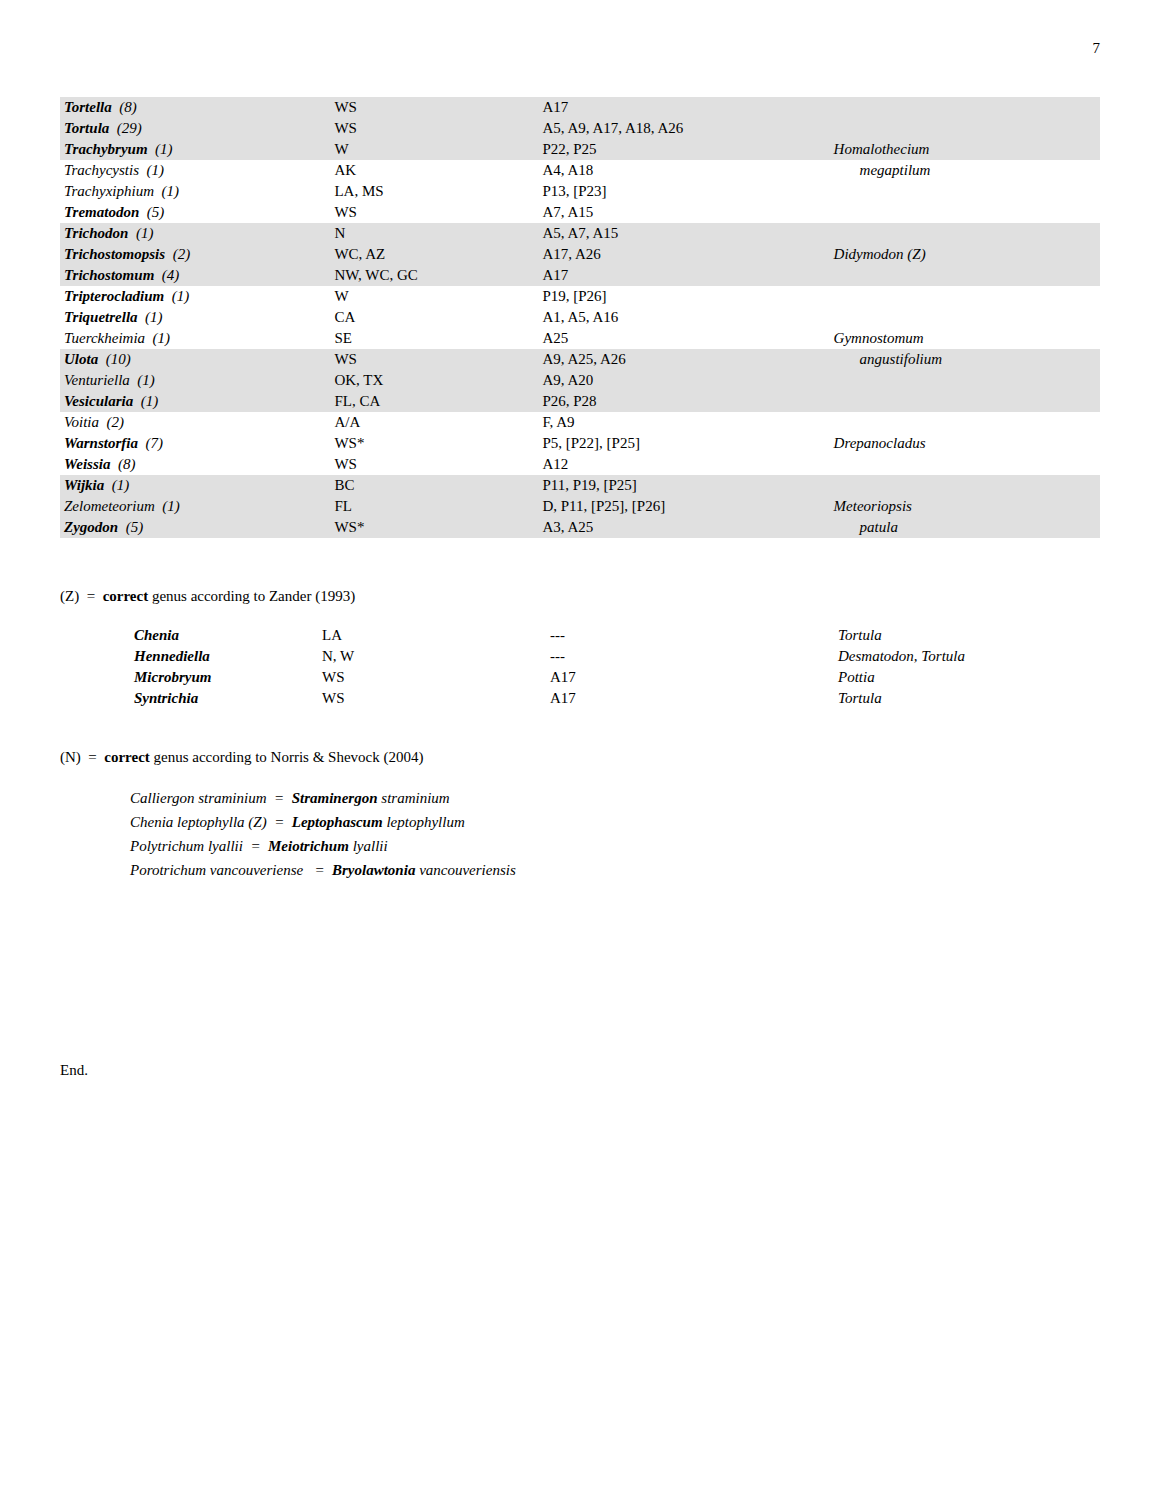7
| Tortella (8) | WS | A17 | |
| Tortula (29) | WS | A5, A9, A17, A18, A26 | |
| Trachybryum (1) | W | P22, P25 | Homalothecium |
| Trachycystis (1) | AK | A4, A18 | megaptilum |
| Trachyxiphium (1) | LA, MS | P13, [P23] | |
| Trematodon (5) | WS | A7, A15 | |
| Trichodon (1) | N | A5, A7, A15 | |
| Trichostomopsis (2) | WC, AZ | A17, A26 | Didymodon (Z) |
| Trichostomum (4) | NW, WC, GC | A17 | |
| Tripterocladium (1) | W | P19, [P26] | |
| Triquetrella (1) | CA | A1, A5, A16 | |
| Tuerckheimia (1) | SE | A25 | Gymnostomum |
| Ulota (10) | WS | A9, A25, A26 | angustifolium |
| Venturiella (1) | OK, TX | A9, A20 | |
| Vesicularia (1) | FL, CA | P26, P28 | |
| Voitia (2) | A/A | F, A9 | |
| Warnstorfia (7) | WS* | P5, [P22], [P25] | Drepanocladus |
| Weissia (8) | WS | A12 | |
| Wijkia (1) | BC | P11, P19, [P25] | |
| Zelometeorium (1) | FL | D, P11, [P25], [P26] | Meteoriopsis |
| Zygodon (5) | WS* | A3, A25 | patula |
(Z) = correct genus according to Zander (1993)
| Chenia | LA | --- | Tortula |
| Hennediella | N, W | --- | Desmatodon, Tortula |
| Microbryum | WS | A17 | Pottia |
| Syntrichia | WS | A17 | Tortula |
(N) = correct genus according to Norris & Shevock (2004)
Calliergon straminium = Straminergon straminium
Chenia leptophylla (Z) = Leptophascum leptophyllum
Polytrichum lyallii = Meiotrichum lyallii
Porotrichum vancouveriense = Bryolawtonia vancouveriensis
End.